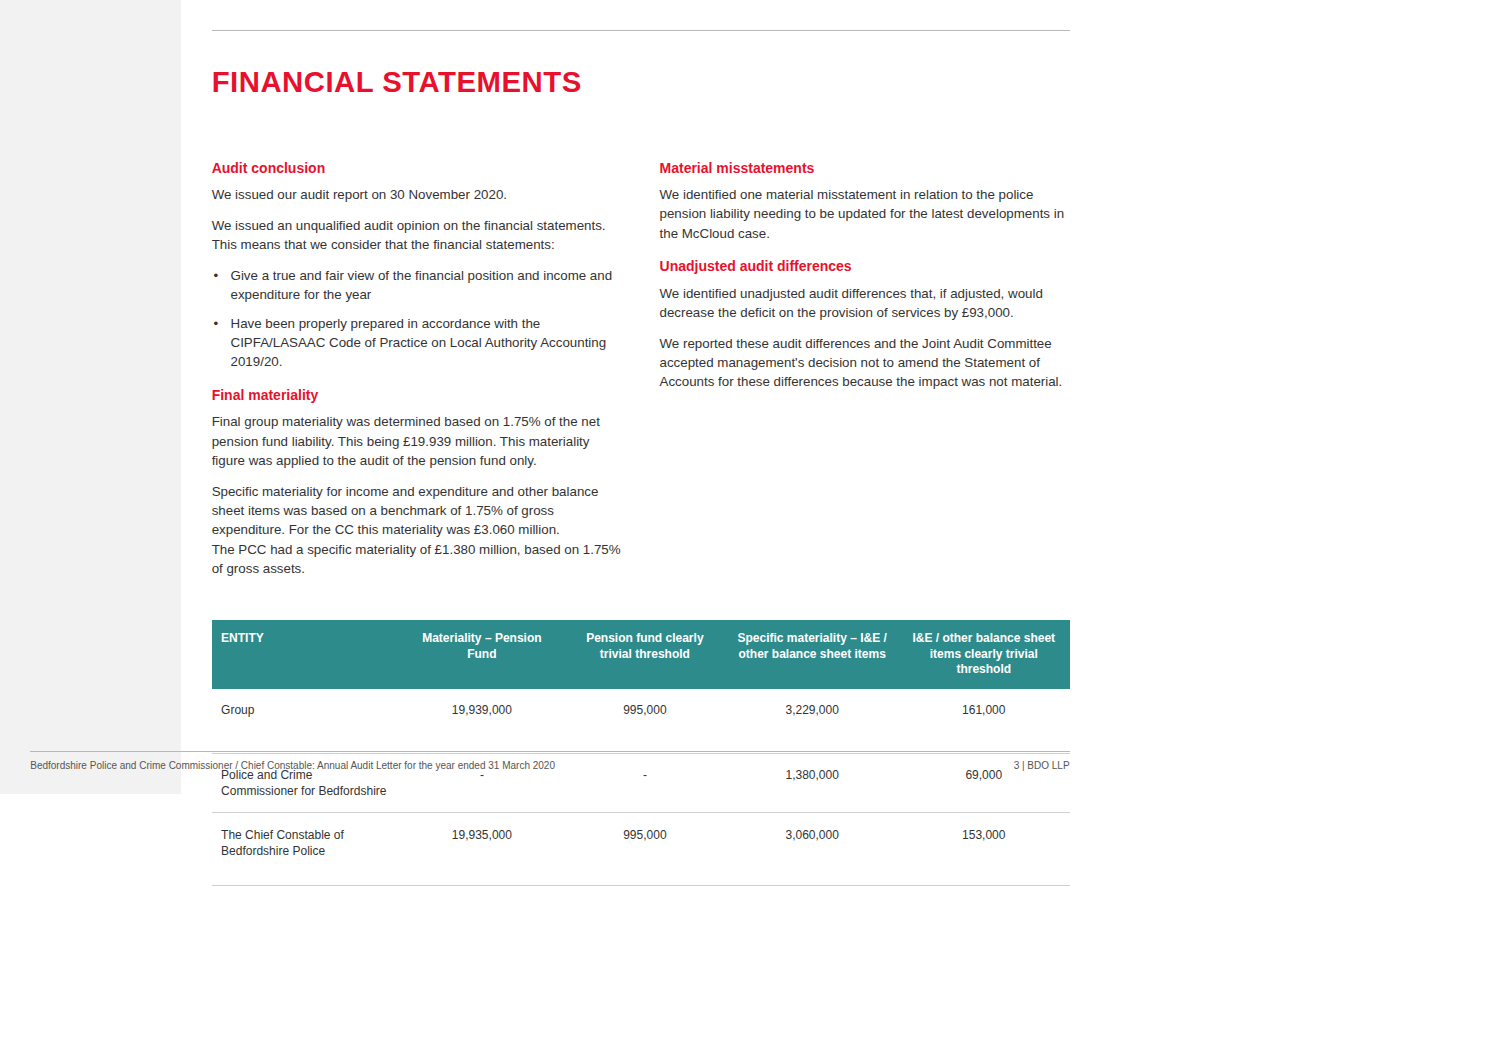FINANCIAL STATEMENTS
Audit conclusion
We issued our audit report on 30 November 2020.
We issued an unqualified audit opinion on the financial statements. This means that we consider that the financial statements:
Give a true and fair view of the financial position and income and expenditure for the year
Have been properly prepared in accordance with the CIPFA/LASAAC Code of Practice on Local Authority Accounting 2019/20.
Final materiality
Final group materiality was determined based on 1.75% of the net pension fund liability. This being £19.939 million. This materiality figure was applied to the audit of the pension fund only.
Specific materiality for income and expenditure and other balance sheet items was based on a benchmark of 1.75% of gross expenditure. For the CC this materiality was £3.060 million.
The PCC had a specific materiality of £1.380 million, based on 1.75% of gross assets.
Material misstatements
We identified one material misstatement in relation to the police pension liability needing to be updated for the latest developments in the McCloud case.
Unadjusted audit differences
We identified unadjusted audit differences that, if adjusted, would decrease the deficit on the provision of services by £93,000.
We reported these audit differences and the Joint Audit Committee accepted management's decision not to amend the Statement of Accounts for these differences because the impact was not material.
| ENTITY | Materiality – Pension Fund | Pension fund clearly trivial threshold | Specific materiality – I&E / other balance sheet items | I&E / other balance sheet items clearly trivial threshold |
| --- | --- | --- | --- | --- |
| Group | 19,939,000 | 995,000 | 3,229,000 | 161,000 |
| Police and Crime Commissioner for Bedfordshire | - | - | 1,380,000 | 69,000 |
| The Chief Constable of Bedfordshire Police | 19,935,000 | 995,000 | 3,060,000 | 153,000 |
Bedfordshire Police and Crime Commissioner / Chief Constable: Annual Audit Letter for the year ended 31 March 2020 3 | BDO LLP